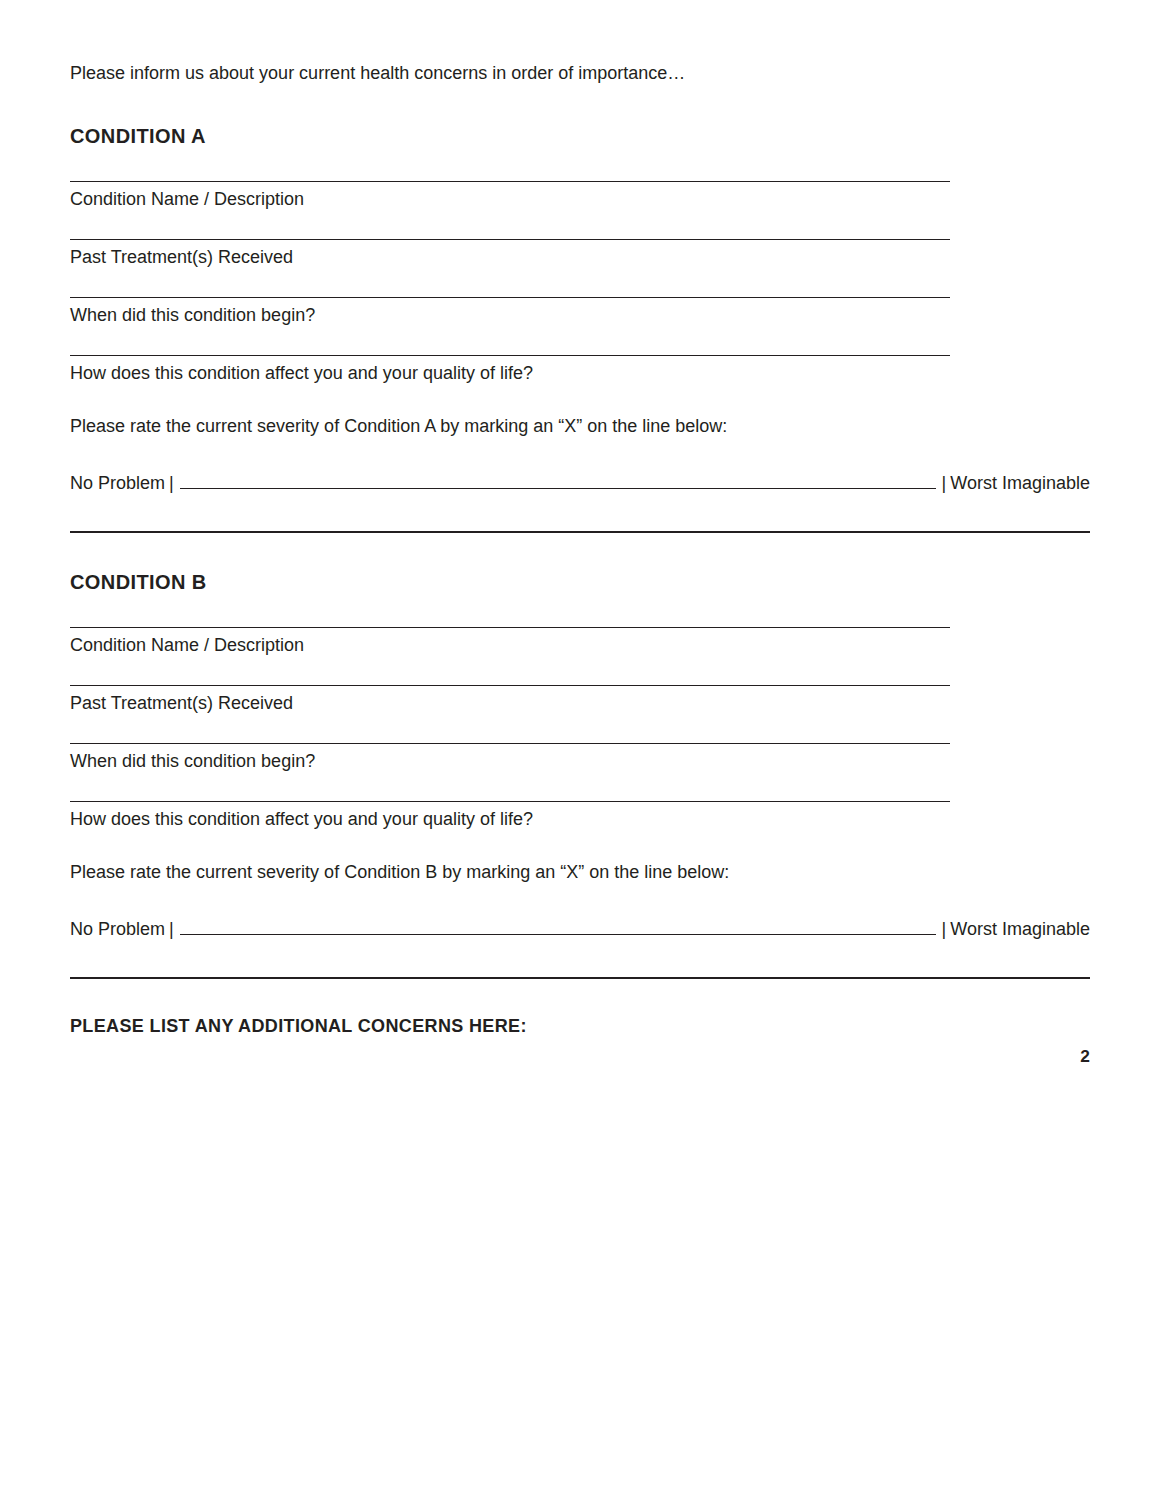Please inform us about your current health concerns in order of importance…
CONDITION A
Condition Name / Description
Past Treatment(s) Received
When did this condition begin?
How does this condition affect you and your quality of life?
Please rate the current severity of Condition A by marking an “X” on the line below:
No Problem | | Worst Imaginable
CONDITION B
Condition Name / Description
Past Treatment(s) Received
When did this condition begin?
How does this condition affect you and your quality of life?
Please rate the current severity of Condition B by marking an “X” on the line below:
No Problem | | Worst Imaginable
PLEASE LIST ANY ADDITIONAL CONCERNS HERE:
2